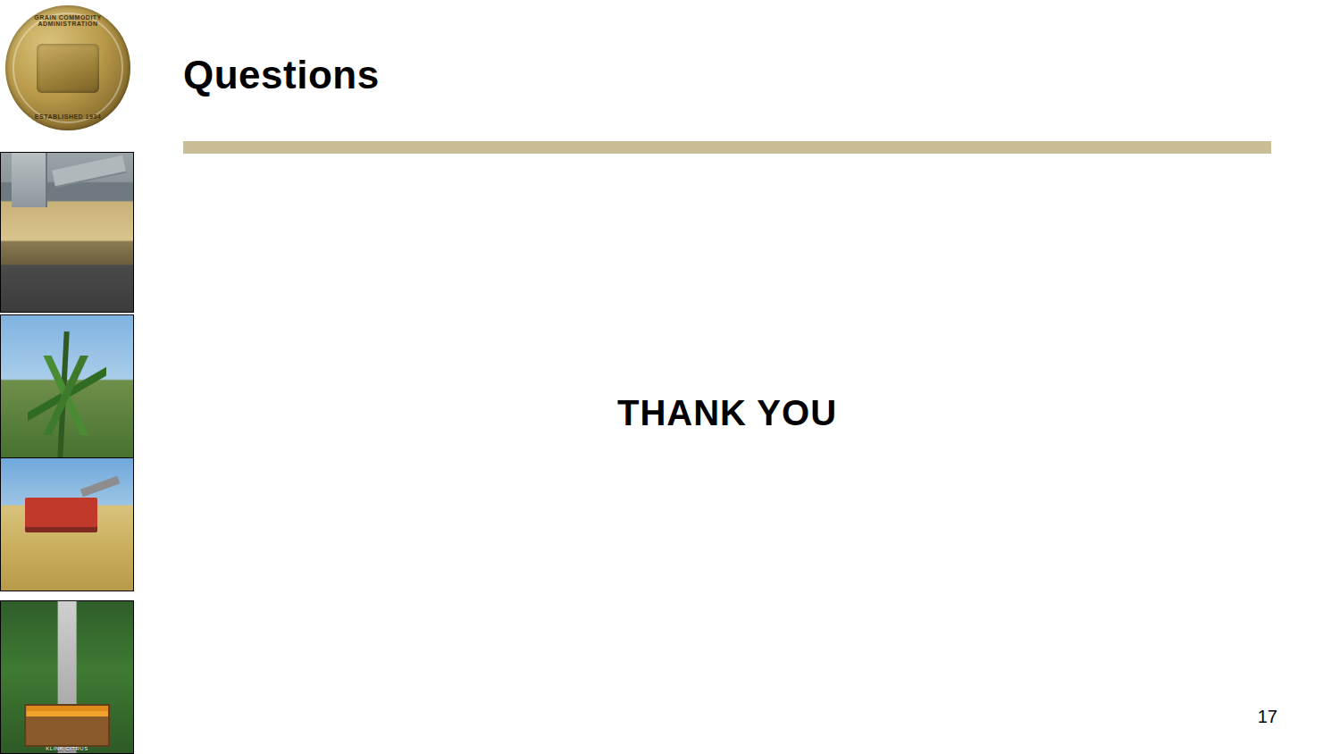Grain Commodity Administration
Established 1934
KLINK CITRUS
Questions
THANK YOU
17